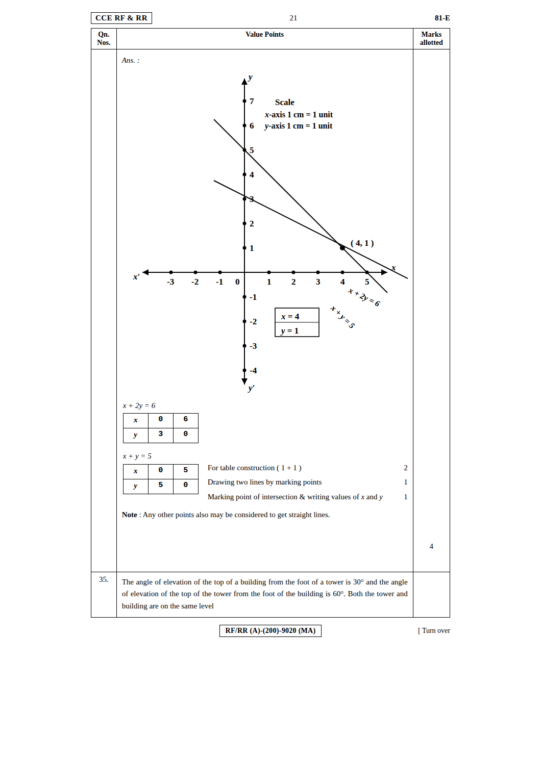CCE RF & RR 21 81-E
| Qn. Nos. | Value Points | Marks allotted |
| --- | --- | --- |
| | Ans. : x x′ y y′ -3 -2 -1 0 1 2 3 4 5 6 1 2 3 4 5 6 7 -1 -2 -3 -4 Scale x -axis 1 cm = 1 unit y -axis 1 cm = 1 unit ( 4, 1 ) x + 2y = 6 x + y = 5 x = 4 y = 1 x + 2y = 6 / x / 0 / 6 / / y / 3 / 0 / x + y = 5 / x / 0 / 5 / / y / 5 / 0 / For table construction ( 1 + 1 ) 2 Drawing two lines by marking points 1 Marking point of intersection & writing values of x and y 1 Note : Any other points also may be considered to get straight lines. | 4 |
| 35. | The angle of elevation of the top of a building from the foot of a tower is 30° and the angle of elevation of the top of the tower from the foot of the building is 60°. Both the tower and building are on the same level | |
RF/RR (A)-(200)-9020 (MA) [ Turn over